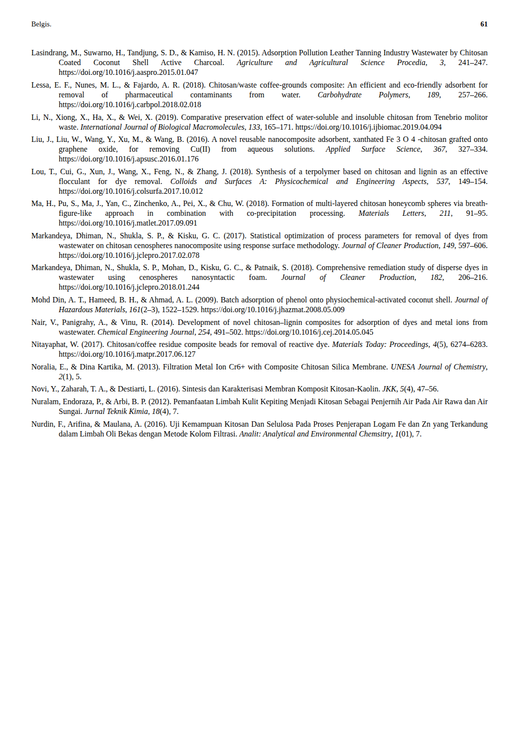Belgis. 61
Lasindrang, M., Suwarno, H., Tandjung, S. D., & Kamiso, H. N. (2015). Adsorption Pollution Leather Tanning Industry Wastewater by Chitosan Coated Coconut Shell Active Charcoal. Agriculture and Agricultural Science Procedia, 3, 241–247. https://doi.org/10.1016/j.aaspro.2015.01.047
Lessa, E. F., Nunes, M. L., & Fajardo, A. R. (2018). Chitosan/waste coffee-grounds composite: An efficient and eco-friendly adsorbent for removal of pharmaceutical contaminants from water. Carbohydrate Polymers, 189, 257–266. https://doi.org/10.1016/j.carbpol.2018.02.018
Li, N., Xiong, X., Ha, X., & Wei, X. (2019). Comparative preservation effect of water-soluble and insoluble chitosan from Tenebrio molitor waste. International Journal of Biological Macromolecules, 133, 165–171. https://doi.org/10.1016/j.ijbiomac.2019.04.094
Liu, J., Liu, W., Wang, Y., Xu, M., & Wang, B. (2016). A novel reusable nanocomposite adsorbent, xanthated Fe 3 O 4 -chitosan grafted onto graphene oxide, for removing Cu(II) from aqueous solutions. Applied Surface Science, 367, 327–334. https://doi.org/10.1016/j.apsusc.2016.01.176
Lou, T., Cui, G., Xun, J., Wang, X., Feng, N., & Zhang, J. (2018). Synthesis of a terpolymer based on chitosan and lignin as an effective flocculant for dye removal. Colloids and Surfaces A: Physicochemical and Engineering Aspects, 537, 149–154. https://doi.org/10.1016/j.colsurfa.2017.10.012
Ma, H., Pu, S., Ma, J., Yan, C., Zinchenko, A., Pei, X., & Chu, W. (2018). Formation of multi-layered chitosan honeycomb spheres via breath-figure-like approach in combination with co-precipitation processing. Materials Letters, 211, 91–95. https://doi.org/10.1016/j.matlet.2017.09.091
Markandeya, Dhiman, N., Shukla, S. P., & Kisku, G. C. (2017). Statistical optimization of process parameters for removal of dyes from wastewater on chitosan cenospheres nanocomposite using response surface methodology. Journal of Cleaner Production, 149, 597–606. https://doi.org/10.1016/j.jclepro.2017.02.078
Markandeya, Dhiman, N., Shukla, S. P., Mohan, D., Kisku, G. C., & Patnaik, S. (2018). Comprehensive remediation study of disperse dyes in wastewater using cenospheres nanosyntactic foam. Journal of Cleaner Production, 182, 206–216. https://doi.org/10.1016/j.jclepro.2018.01.244
Mohd Din, A. T., Hameed, B. H., & Ahmad, A. L. (2009). Batch adsorption of phenol onto physiochemical-activated coconut shell. Journal of Hazardous Materials, 161(2–3), 1522–1529. https://doi.org/10.1016/j.jhazmat.2008.05.009
Nair, V., Panigrahy, A., & Vinu, R. (2014). Development of novel chitosan–lignin composites for adsorption of dyes and metal ions from wastewater. Chemical Engineering Journal, 254, 491–502. https://doi.org/10.1016/j.cej.2014.05.045
Nitayaphat, W. (2017). Chitosan/coffee residue composite beads for removal of reactive dye. Materials Today: Proceedings, 4(5), 6274–6283. https://doi.org/10.1016/j.matpr.2017.06.127
Noralia, E., & Dina Kartika, M. (2013). Filtration Metal Ion Cr6+ with Composite Chitosan Silica Membrane. UNESA Journal of Chemistry, 2(1), 5.
Novi, Y., Zaharah, T. A., & Destiarti, L. (2016). Sintesis dan Karakterisasi Membran Komposit Kitosan-Kaolin. JKK, 5(4), 47–56.
Nuralam, Endoraza, P., & Arbi, B. P. (2012). Pemanfaatan Limbah Kulit Kepiting Menjadi Kitosan Sebagai Penjernih Air Pada Air Rawa dan Air Sungai. Jurnal Teknik Kimia, 18(4), 7.
Nurdin, F., Arifina, & Maulana, A. (2016). Uji Kemampuan Kitosan Dan Selulosa Pada Proses Penjerapan Logam Fe dan Zn yang Terkandung dalam Limbah Oli Bekas dengan Metode Kolom Filtrasi. Analit: Analytical and Environmental Chemsitry, 1(01), 7.